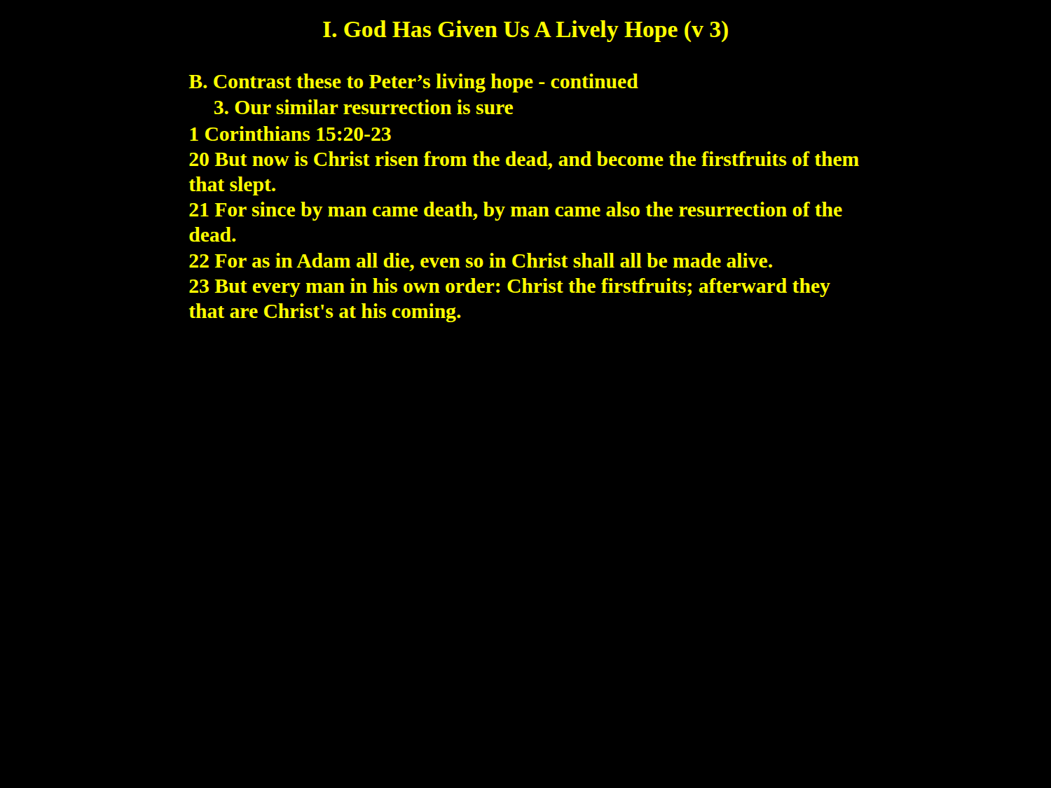I. God Has Given Us A Lively Hope (v 3)
B. Contrast these to Peter’s living hope - continued
3. Our similar resurrection is sure
1 Corinthians 15:20-23
20 But now is Christ risen from the dead, and become the firstfruits of them that slept.
21 For since by man came death, by man came also the resurrection of the dead.
22 For as in Adam all die, even so in Christ shall all be made alive.
23 But every man in his own order: Christ the firstfruits; afterward they that are Christ's at his coming.